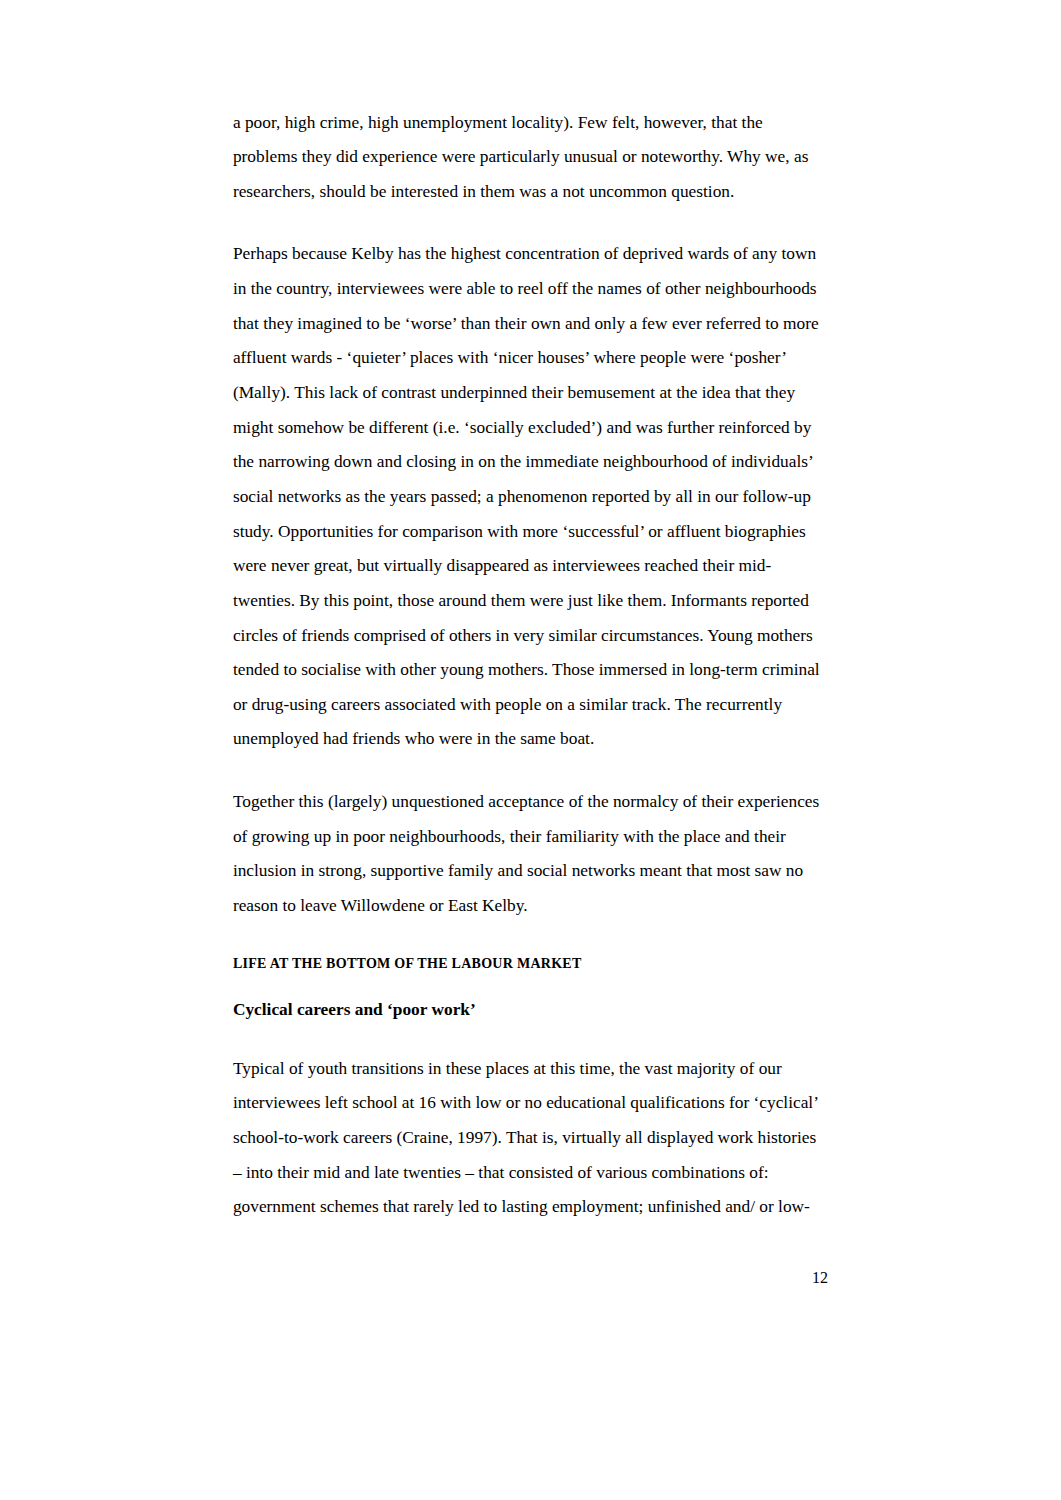a poor, high crime, high unemployment locality). Few felt, however, that the problems they did experience were particularly unusual or noteworthy. Why we, as researchers, should be interested in them was a not uncommon question.
Perhaps because Kelby has the highest concentration of deprived wards of any town in the country, interviewees were able to reel off the names of other neighbourhoods that they imagined to be ‘worse’ than their own and only a few ever referred to more affluent wards - ‘quieter’ places with ‘nicer houses’ where people were ‘posher’ (Mally). This lack of contrast underpinned their bemusement at the idea that they might somehow be different (i.e. ‘socially excluded’) and was further reinforced by the narrowing down and closing in on the immediate neighbourhood of individuals’ social networks as the years passed; a phenomenon reported by all in our follow-up study. Opportunities for comparison with more ‘successful’ or affluent biographies were never great, but virtually disappeared as interviewees reached their mid-twenties. By this point, those around them were just like them. Informants reported circles of friends comprised of others in very similar circumstances. Young mothers tended to socialise with other young mothers. Those immersed in long-term criminal or drug-using careers associated with people on a similar track. The recurrently unemployed had friends who were in the same boat.
Together this (largely) unquestioned acceptance of the normalcy of their experiences of growing up in poor neighbourhoods, their familiarity with the place and their inclusion in strong, supportive family and social networks meant that most saw no reason to leave Willowdene or East Kelby.
LIFE AT THE BOTTOM OF THE LABOUR MARKET
Cyclical careers and ‘poor work’
Typical of youth transitions in these places at this time, the vast majority of our interviewees left school at 16 with low or no educational qualifications for ‘cyclical’ school-to-work careers (Craine, 1997). That is, virtually all displayed work histories – into their mid and late twenties – that consisted of various combinations of: government schemes that rarely led to lasting employment; unfinished and/ or low-
12